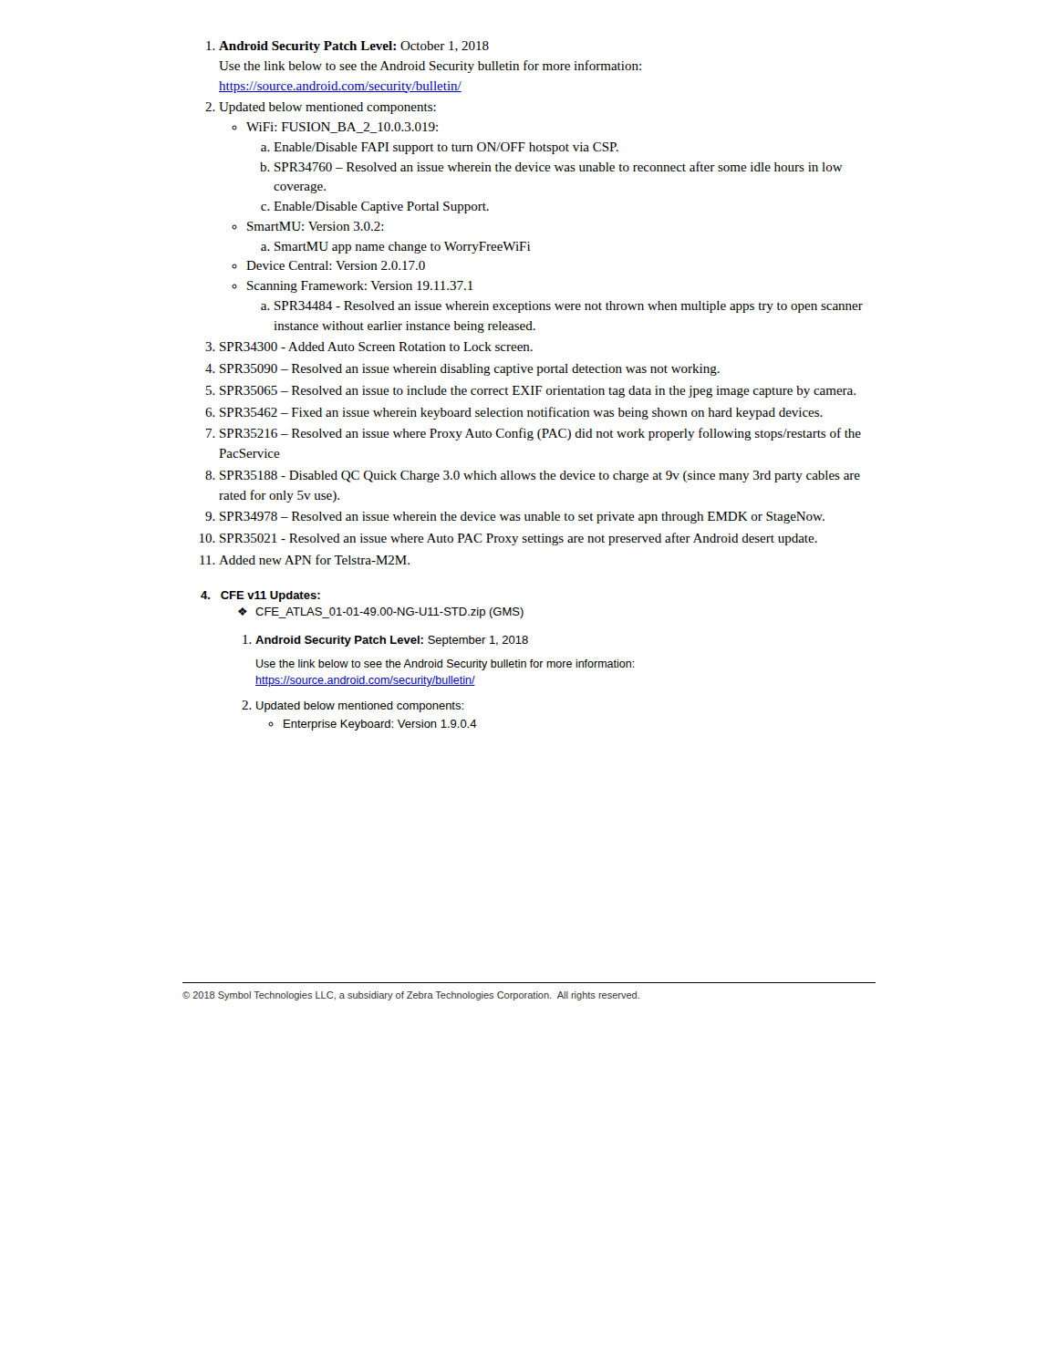Android Security Patch Level: October 1, 2018
Use the link below to see the Android Security bulletin for more information:
https://source.android.com/security/bulletin/
Updated below mentioned components:
WiFi: FUSION_BA_2_10.0.3.019:
Enable/Disable FAPI support to turn ON/OFF hotspot via CSP.
SPR34760 – Resolved an issue wherein the device was unable to reconnect after some idle hours in low coverage.
Enable/Disable Captive Portal Support.
SmartMU: Version 3.0.2:
SmartMU app name change to WorryFreeWiFi
Device Central: Version 2.0.17.0
Scanning Framework: Version 19.11.37.1
SPR34484 - Resolved an issue wherein exceptions were not thrown when multiple apps try to open scanner instance without earlier instance being released.
SPR34300 - Added Auto Screen Rotation to Lock screen.
SPR35090 – Resolved an issue wherein disabling captive portal detection was not working.
SPR35065 – Resolved an issue to include the correct EXIF orientation tag data in the jpeg image capture by camera.
SPR35462 – Fixed an issue wherein keyboard selection notification was being shown on hard keypad devices.
SPR35216 – Resolved an issue where Proxy Auto Config (PAC) did not work properly following stops/restarts of the PacService
SPR35188 - Disabled QC Quick Charge 3.0 which allows the device to charge at 9v (since many 3rd party cables are rated for only 5v use).
SPR34978 – Resolved an issue wherein the device was unable to set private apn through EMDK or StageNow.
SPR35021 - Resolved an issue where Auto PAC Proxy settings are not preserved after Android desert update.
Added new APN for Telstra-M2M.
4. CFE v11 Updates:
CFE_ATLAS_01-01-49.00-NG-U11-STD.zip (GMS)
Android Security Patch Level: September 1, 2018
Use the link below to see the Android Security bulletin for more information:
https://source.android.com/security/bulletin/
Updated below mentioned components:
Enterprise Keyboard: Version 1.9.0.4
© 2018 Symbol Technologies LLC, a subsidiary of Zebra Technologies Corporation. All rights reserved.